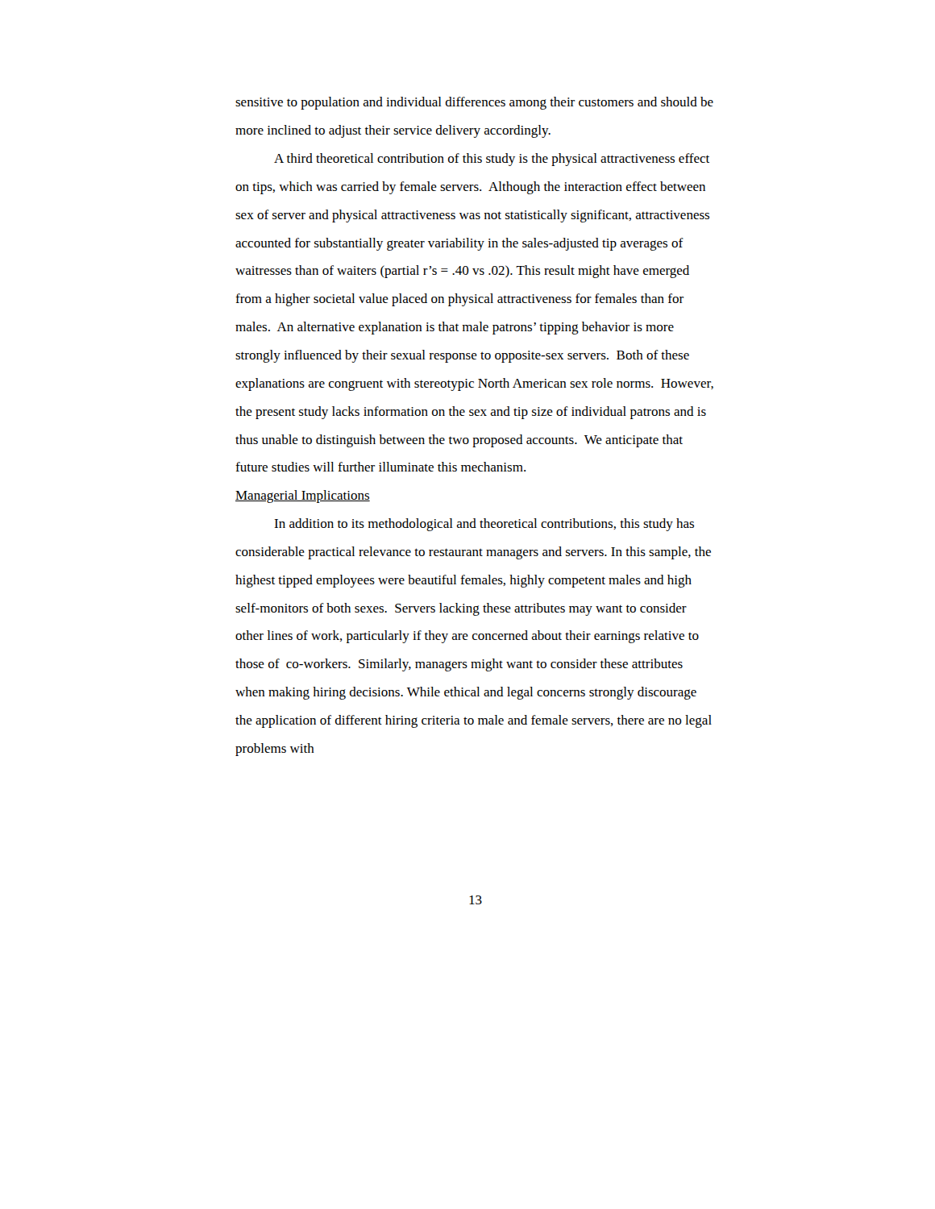sensitive to population and individual differences among their customers and should be more inclined to adjust their service delivery accordingly.
A third theoretical contribution of this study is the physical attractiveness effect on tips, which was carried by female servers. Although the interaction effect between sex of server and physical attractiveness was not statistically significant, attractiveness accounted for substantially greater variability in the sales-adjusted tip averages of waitresses than of waiters (partial r’s = .40 vs .02). This result might have emerged from a higher societal value placed on physical attractiveness for females than for males. An alternative explanation is that male patrons’ tipping behavior is more strongly influenced by their sexual response to opposite-sex servers. Both of these explanations are congruent with stereotypic North American sex role norms. However, the present study lacks information on the sex and tip size of individual patrons and is thus unable to distinguish between the two proposed accounts. We anticipate that future studies will further illuminate this mechanism.
Managerial Implications
In addition to its methodological and theoretical contributions, this study has considerable practical relevance to restaurant managers and servers. In this sample, the highest tipped employees were beautiful females, highly competent males and high self-monitors of both sexes. Servers lacking these attributes may want to consider other lines of work, particularly if they are concerned about their earnings relative to those of co-workers. Similarly, managers might want to consider these attributes when making hiring decisions. While ethical and legal concerns strongly discourage the application of different hiring criteria to male and female servers, there are no legal problems with
13